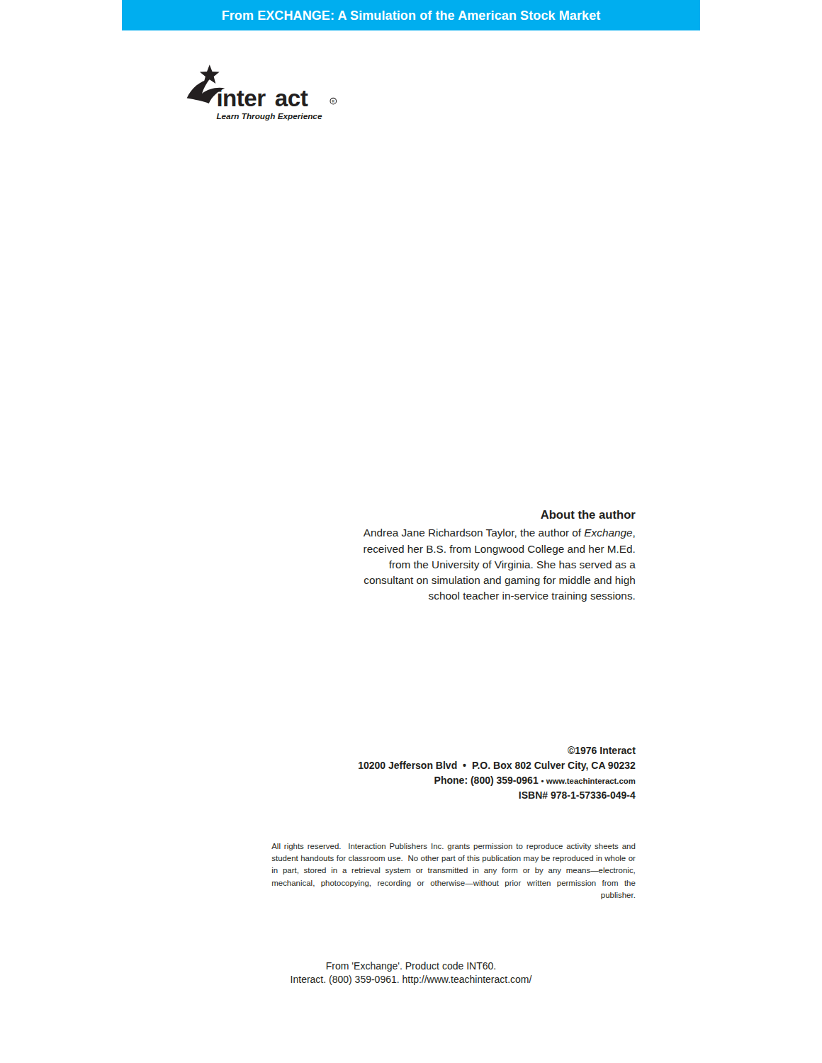From EXCHANGE: A Simulation of the American Stock Market
inter act R Learn Through Experience
About the author
Andrea Jane Richardson Taylor, the author of Exchange, received her B.S. from Longwood College and her M.Ed. from the University of Virginia. She has served as a consultant on simulation and gaming for middle and high school teacher in-service training sessions.
©1976 Interact
10200 Jefferson Blvd • P.O. Box 802 Culver City, CA 90232
Phone: (800) 359-0961 • www.teachinteract.com
ISBN# 978-1-57336-049-4
All rights reserved. Interaction Publishers Inc. grants permission to reproduce activity sheets and student handouts for classroom use. No other part of this publication may be reproduced in whole or in part, stored in a retrieval system or transmitted in any form or by any means—electronic, mechanical, photocopying, recording or otherwise—without prior written permission from the publisher.
From 'Exchange'. Product code INT60.
Interact. (800) 359-0961. http://www.teachinteract.com/